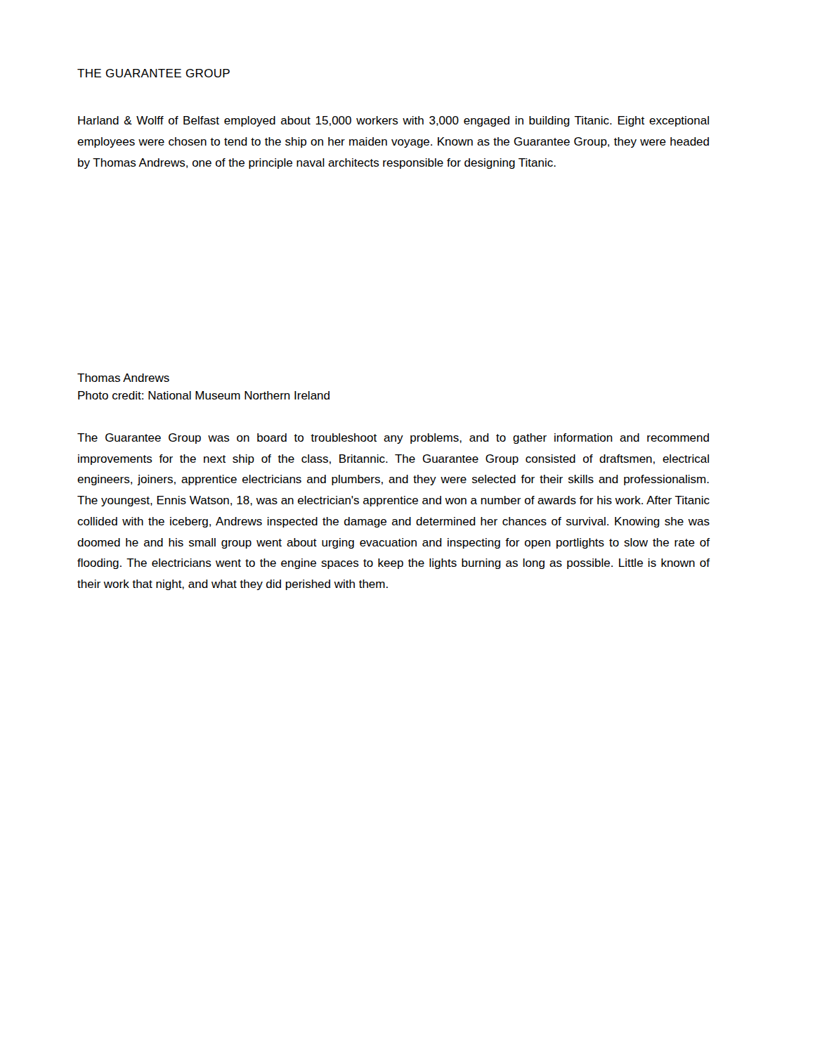THE GUARANTEE GROUP
Harland & Wolff of Belfast employed about 15,000 workers with 3,000 engaged in building Titanic. Eight exceptional employees were chosen to tend to the ship on her maiden voyage. Known as the Guarantee Group, they were headed by Thomas Andrews, one of the principle naval architects responsible for designing Titanic.
Thomas Andrews
Photo credit: National Museum Northern Ireland
The Guarantee Group was on board to troubleshoot any problems, and to gather information and recommend improvements for the next ship of the class, Britannic. The Guarantee Group consisted of draftsmen, electrical engineers, joiners, apprentice electricians and plumbers, and they were selected for their skills and professionalism. The youngest, Ennis Watson, 18, was an electrician's apprentice and won a number of awards for his work. After Titanic collided with the iceberg, Andrews inspected the damage and determined her chances of survival. Knowing she was doomed he and his small group went about urging evacuation and inspecting for open portlights to slow the rate of flooding. The electricians went to the engine spaces to keep the lights burning as long as possible. Little is known of their work that night, and what they did perished with them.